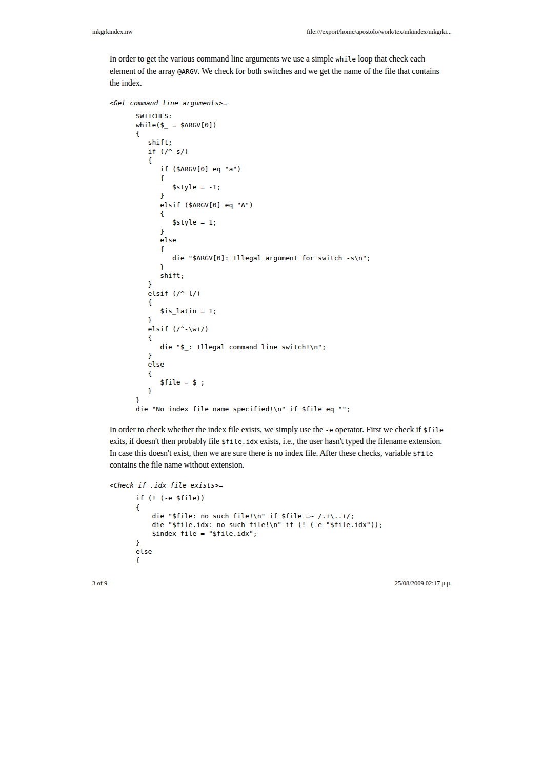mkgrkindex.nw
file:///export/home/apostolo/work/tex/mkindex/mkgrki...
In order to get the various command line arguments we use a simple while loop that check each element of the array @ARGV. We check for both switches and we get the name of the file that contains the index.
<Get command line arguments>=
   SWITCHES:
   while($_ = $ARGV[0])
   {
      shift;
      if (/^-s/)
      {
         if ($ARGV[0] eq "a")
         {
            $style = -1;
         }
         elsif ($ARGV[0] eq "A")
         {
            $style = 1;
         }
         else
         {
            die "$ARGV[0]: Illegal argument for switch -s\n";
         }
         shift;
      }
      elsif (/^-l/)
      {
         $is_latin = 1;
      }
      elsif (/^-\w+/)
      {
         die "$_: Illegal command line switch!\n";
      }
      else
      {
         $file = $_;
      }
   }
   die "No index file name specified!\n" if $file eq "";
In order to check whether the index file exists, we simply use the -e operator. First we check if $file exits, if doesn't then probably file $file.idx exists, i.e., the user hasn't typed the filename extension. In case this doesn't exist, then we are sure there is no index file. After these checks, variable $file contains the file name without extension.
<Check if .idx file exists>=
   if (! (-e $file))
   {
       die "$file: no such file!\n" if $file =~ /.+\..+/;
       die "$file.idx: no such file!\n" if (! (-e "$file.idx"));
       $index_file = "$file.idx";
   }
   else
   {
3 of 9
25/08/2009 02:17 μ.μ.